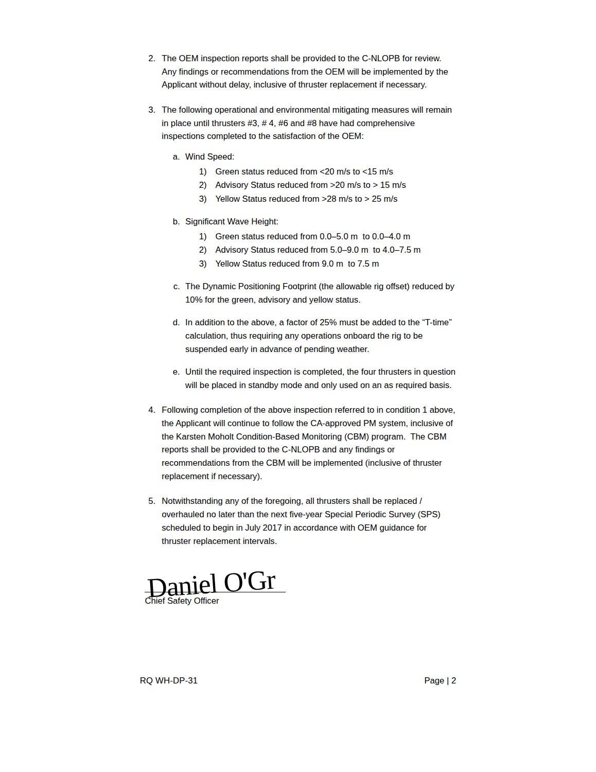The OEM inspection reports shall be provided to the C-NLOPB for review. Any findings or recommendations from the OEM will be implemented by the Applicant without delay, inclusive of thruster replacement if necessary.
The following operational and environmental mitigating measures will remain in place until thrusters #3, # 4, #6 and #8 have had comprehensive inspections completed to the satisfaction of the OEM:
Wind Speed:
Green status reduced from <20 m/s to <15 m/s
Advisory Status reduced from >20 m/s to > 15 m/s
Yellow Status reduced from >28 m/s to > 25 m/s
Significant Wave Height:
Green status reduced from 0.0–5.0 m to 0.0–4.0 m
Advisory Status reduced from 5.0–9.0 m to 4.0–7.5 m
Yellow Status reduced from 9.0 m to 7.5 m
The Dynamic Positioning Footprint (the allowable rig offset) reduced by 10% for the green, advisory and yellow status.
In addition to the above, a factor of 25% must be added to the “T-time” calculation, thus requiring any operations onboard the rig to be suspended early in advance of pending weather.
Until the required inspection is completed, the four thrusters in question will be placed in standby mode and only used on an as required basis.
Following completion of the above inspection referred to in condition 1 above, the Applicant will continue to follow the CA-approved PM system, inclusive of the Karsten Moholt Condition-Based Monitoring (CBM) program. The CBM reports shall be provided to the C-NLOPB and any findings or recommendations from the CBM will be implemented (inclusive of thruster replacement if necessary).
Notwithstanding any of the foregoing, all thrusters shall be replaced / overhauled no later than the next five-year Special Periodic Survey (SPS) scheduled to begin in July 2017 in accordance with OEM guidance for thruster replacement intervals.
Daniel O'Gr
Chief Safety Officer
RQ WH-DP-31
Page | 2